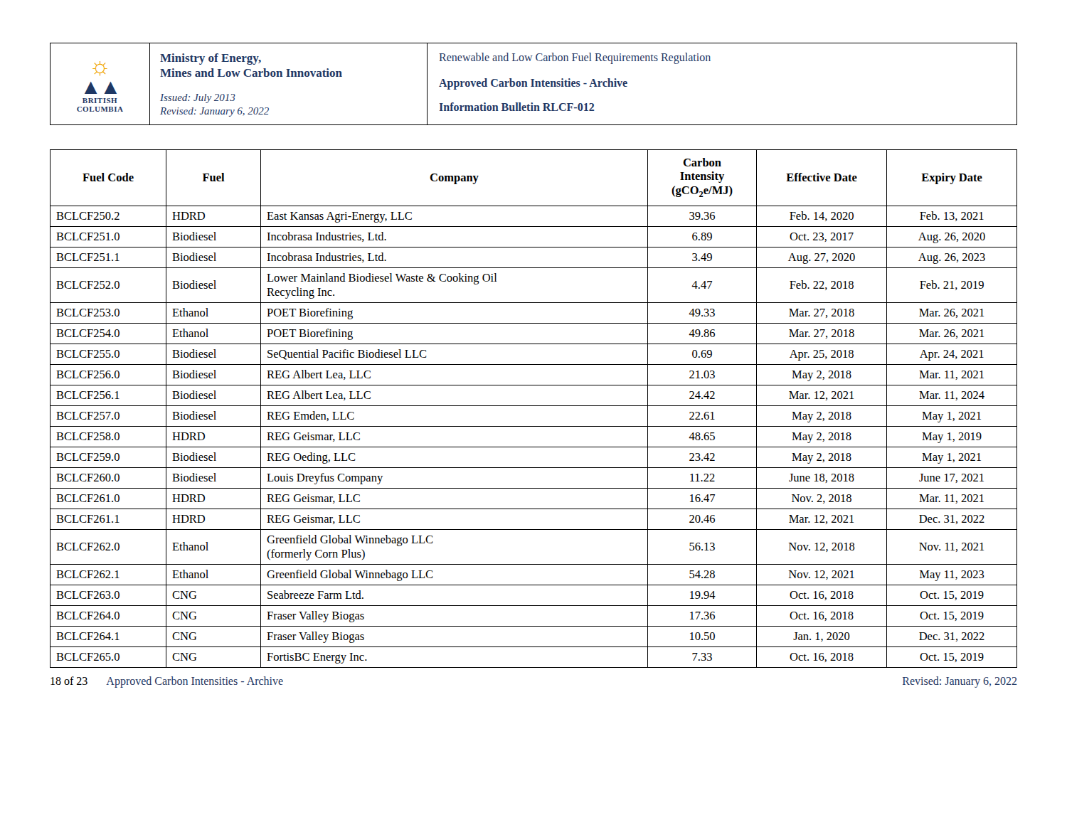☼
▲▲
BRITISH
COLUMBIA
Ministry of Energy,
Mines and Low Carbon Innovation
Issued: July 2013
Revised: January 6, 2022
Renewable and Low Carbon Fuel Requirements Regulation
Approved Carbon Intensities - Archive
Information Bulletin RLCF-012
| Fuel Code | Fuel | Company | Carbon Intensity (gCO 2 e/MJ) | Effective Date | Expiry Date |
| --- | --- | --- | --- | --- | --- |
| BCLCF250.2 | HDRD | East Kansas Agri-Energy, LLC | 39.36 | Feb. 14, 2020 | Feb. 13, 2021 |
| BCLCF251.0 | Biodiesel | Incobrasa Industries, Ltd. | 6.89 | Oct. 23, 2017 | Aug. 26, 2020 |
| BCLCF251.1 | Biodiesel | Incobrasa Industries, Ltd. | 3.49 | Aug. 27, 2020 | Aug. 26, 2023 |
| BCLCF252.0 | Biodiesel | Lower Mainland Biodiesel Waste & Cooking Oil Recycling Inc. | 4.47 | Feb. 22, 2018 | Feb. 21, 2019 |
| BCLCF253.0 | Ethanol | POET Biorefining | 49.33 | Mar. 27, 2018 | Mar. 26, 2021 |
| BCLCF254.0 | Ethanol | POET Biorefining | 49.86 | Mar. 27, 2018 | Mar. 26, 2021 |
| BCLCF255.0 | Biodiesel | SeQuential Pacific Biodiesel LLC | 0.69 | Apr. 25, 2018 | Apr. 24, 2021 |
| BCLCF256.0 | Biodiesel | REG Albert Lea, LLC | 21.03 | May 2, 2018 | Mar. 11, 2021 |
| BCLCF256.1 | Biodiesel | REG Albert Lea, LLC | 24.42 | Mar. 12, 2021 | Mar. 11, 2024 |
| BCLCF257.0 | Biodiesel | REG Emden, LLC | 22.61 | May 2, 2018 | May 1, 2021 |
| BCLCF258.0 | HDRD | REG Geismar, LLC | 48.65 | May 2, 2018 | May 1, 2019 |
| BCLCF259.0 | Biodiesel | REG Oeding, LLC | 23.42 | May 2, 2018 | May 1, 2021 |
| BCLCF260.0 | Biodiesel | Louis Dreyfus Company | 11.22 | June 18, 2018 | June 17, 2021 |
| BCLCF261.0 | HDRD | REG Geismar, LLC | 16.47 | Nov. 2, 2018 | Mar. 11, 2021 |
| BCLCF261.1 | HDRD | REG Geismar, LLC | 20.46 | Mar. 12, 2021 | Dec. 31, 2022 |
| BCLCF262.0 | Ethanol | Greenfield Global Winnebago LLC (formerly Corn Plus) | 56.13 | Nov. 12, 2018 | Nov. 11, 2021 |
| BCLCF262.1 | Ethanol | Greenfield Global Winnebago LLC | 54.28 | Nov. 12, 2021 | May 11, 2023 |
| BCLCF263.0 | CNG | Seabreeze Farm Ltd. | 19.94 | Oct. 16, 2018 | Oct. 15, 2019 |
| BCLCF264.0 | CNG | Fraser Valley Biogas | 17.36 | Oct. 16, 2018 | Oct. 15, 2019 |
| BCLCF264.1 | CNG | Fraser Valley Biogas | 10.50 | Jan. 1, 2020 | Dec. 31, 2022 |
| BCLCF265.0 | CNG | FortisBC Energy Inc. | 7.33 | Oct. 16, 2018 | Oct. 15, 2019 |
18 of 23
Approved Carbon Intensities - Archive
Revised: January 6, 2022